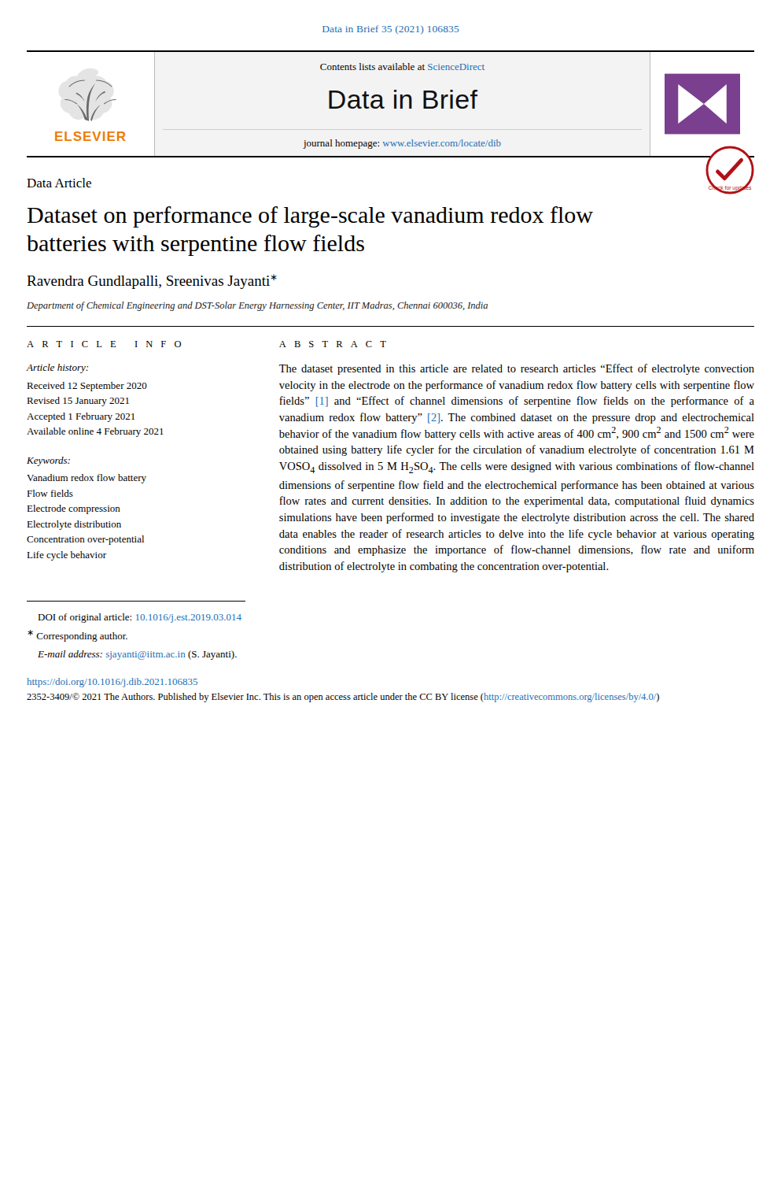Data in Brief 35 (2021) 106835
ELSEVIER
Contents lists available at ScienceDirect
Data in Brief
journal homepage: www.elsevier.com/locate/dib
Data Article
Check for updates
Dataset on performance of large-scale vanadium redox flow batteries with serpentine flow fields
Ravendra Gundlapalli, Sreenivas Jayanti∗
Department of Chemical Engineering and DST-Solar Energy Harnessing Center, IIT Madras, Chennai 600036, India
A R T I C L E I N F O
Article history:
Received 12 September 2020
Revised 15 January 2021
Accepted 1 February 2021
Available online 4 February 2021
Keywords:
Vanadium redox flow battery
Flow fields
Electrode compression
Electrolyte distribution
Concentration over-potential
Life cycle behavior
A B S T R A C T
The dataset presented in this article are related to research articles “Effect of electrolyte convection velocity in the electrode on the performance of vanadium redox flow battery cells with serpentine flow fields” [1] and “Effect of channel dimensions of serpentine flow fields on the performance of a vanadium redox flow battery” [2]. The combined dataset on the pressure drop and electrochemical behavior of the vanadium flow battery cells with active areas of 400 cm2, 900 cm2 and 1500 cm2 were obtained using battery life cycler for the circulation of vanadium electrolyte of concentration 1.61 M VOSO4 dissolved in 5 M H2SO4. The cells were designed with various combinations of flow-channel dimensions of serpentine flow field and the electrochemical performance has been obtained at various flow rates and current densities. In addition to the experimental data, computational fluid dynamics simulations have been performed to investigate the electrolyte distribution across the cell. The shared data enables the reader of research articles to delve into the life cycle behavior at various operating conditions and emphasize the importance of flow-channel dimensions, flow rate and uniform distribution of electrolyte in combating the concentration over-potential.
DOI of original article: 10.1016/j.est.2019.03.014
∗ Corresponding author.
E-mail address: sjayanti@iitm.ac.in (S. Jayanti).
https://doi.org/10.1016/j.dib.2021.106835
2352-3409/© 2021 The Authors. Published by Elsevier Inc. This is an open access article under the CC BY license (http://creativecommons.org/licenses/by/4.0/)